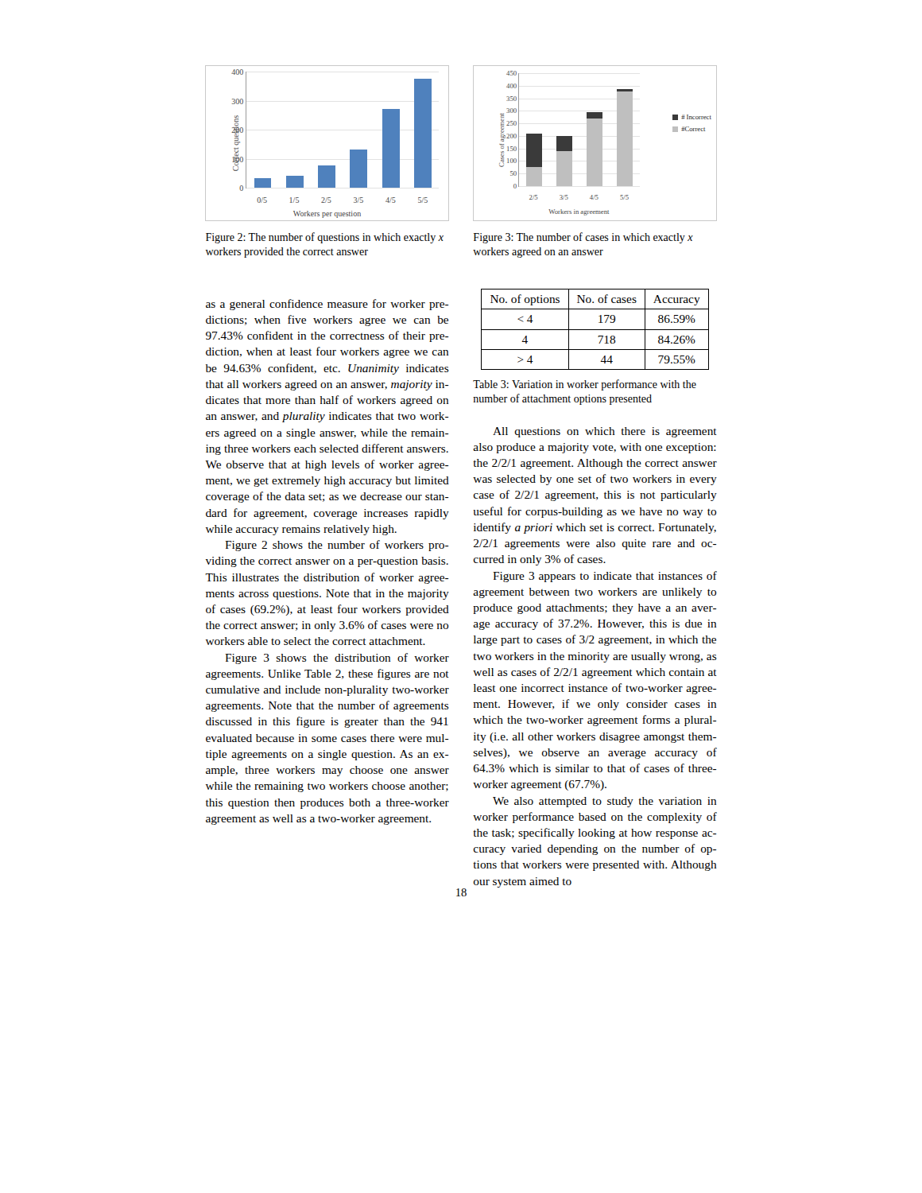Correct questions
400
300
200
100
0
0/51/52/53/54/55/5
Workers per question
Figure 2: The number of questions in which exactly x workers provided the correct answer
as a general confidence measure for worker predictions; when five workers agree we can be 97.43% confident in the correctness of their prediction, when at least four workers agree we can be 94.63% confident, etc. Unanimity indicates that all workers agreed on an answer, majority indicates that more than half of workers agreed on an answer, and plurality indicates that two workers agreed on a single answer, while the remaining three workers each selected different answers. We observe that at high levels of worker agreement, we get extremely high accuracy but limited coverage of the data set; as we decrease our standard for agreement, coverage increases rapidly while accuracy remains relatively high.
Figure 2 shows the number of workers providing the correct answer on a per-question basis. This illustrates the distribution of worker agreements across questions. Note that in the majority of cases (69.2%), at least four workers provided the correct answer; in only 3.6% of cases were no workers able to select the correct attachment.
Figure 3 shows the distribution of worker agreements. Unlike Table 2, these figures are not cumulative and include non-plurality two-worker agreements. Note that the number of agreements discussed in this figure is greater than the 941 evaluated because in some cases there were multiple agreements on a single question. As an example, three workers may choose one answer while the remaining two workers choose another; this question then produces both a three-worker agreement as well as a two-worker agreement.
Cases of agreement
450
400
350
300
250
200
150
100
50
0
2/53/54/55/5
Workers in agreement
# Incorrect
#Correct
Figure 3: The number of cases in which exactly x workers agreed on an answer
| No. of options | No. of cases | Accuracy |
| --- | --- | --- |
| < 4 | 179 | 86.59% |
| 4 | 718 | 84.26% |
| > 4 | 44 | 79.55% |
Table 3: Variation in worker performance with the number of attachment options presented
All questions on which there is agreement also produce a majority vote, with one exception: the 2/2/1 agreement. Although the correct answer was selected by one set of two workers in every case of 2/2/1 agreement, this is not particularly useful for corpus-building as we have no way to identify a priori which set is correct. Fortunately, 2/2/1 agreements were also quite rare and occurred in only 3% of cases.
Figure 3 appears to indicate that instances of agreement between two workers are unlikely to produce good attachments; they have a an average accuracy of 37.2%. However, this is due in large part to cases of 3/2 agreement, in which the two workers in the minority are usually wrong, as well as cases of 2/2/1 agreement which contain at least one incorrect instance of two-worker agreement. However, if we only consider cases in which the two-worker agreement forms a plurality (i.e. all other workers disagree amongst themselves), we observe an average accuracy of 64.3% which is similar to that of cases of three-worker agreement (67.7%).
We also attempted to study the variation in worker performance based on the complexity of the task; specifically looking at how response accuracy varied depending on the number of options that workers were presented with. Although our system aimed to
18